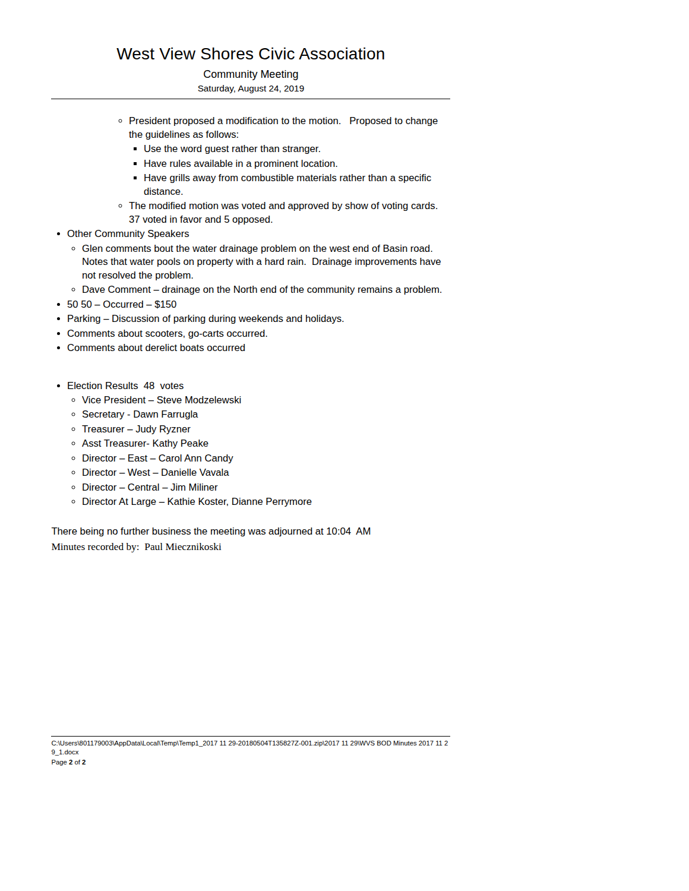West View Shores Civic Association
Community Meeting
Saturday, August 24, 2019
President proposed a modification to the motion. Proposed to change the guidelines as follows:
Use the word guest rather than stranger.
Have rules available in a prominent location.
Have grills away from combustible materials rather than a specific distance.
The modified motion was voted and approved by show of voting cards. 37 voted in favor and 5 opposed.
Other Community Speakers
Glen comments bout the water drainage problem on the west end of Basin road. Notes that water pools on property with a hard rain. Drainage improvements have not resolved the problem.
Dave Comment – drainage on the North end of the community remains a problem.
50 50 – Occurred – $150
Parking – Discussion of parking during weekends and holidays.
Comments about scooters, go-carts occurred.
Comments about derelict boats occurred
Election Results 48 votes
Vice President – Steve Modzelewski
Secretary - Dawn Farrugla
Treasurer – Judy Ryzner
Asst Treasurer- Kathy Peake
Director – East – Carol Ann Candy
Director – West – Danielle Vavala
Director – Central – Jim Miliner
Director At Large – Kathie Koster, Dianne Perrymore
There being no further business the meeting was adjourned at 10:04 AM
Minutes recorded by: Paul Miecznikoski
C:\Users\801179003\AppData\Local\Temp\Temp1_2017 11 29-20180504T135827Z-001.zip\2017 11 29\WVS BOD Minutes 2017 11 29_1.docx
Page 2 of 2